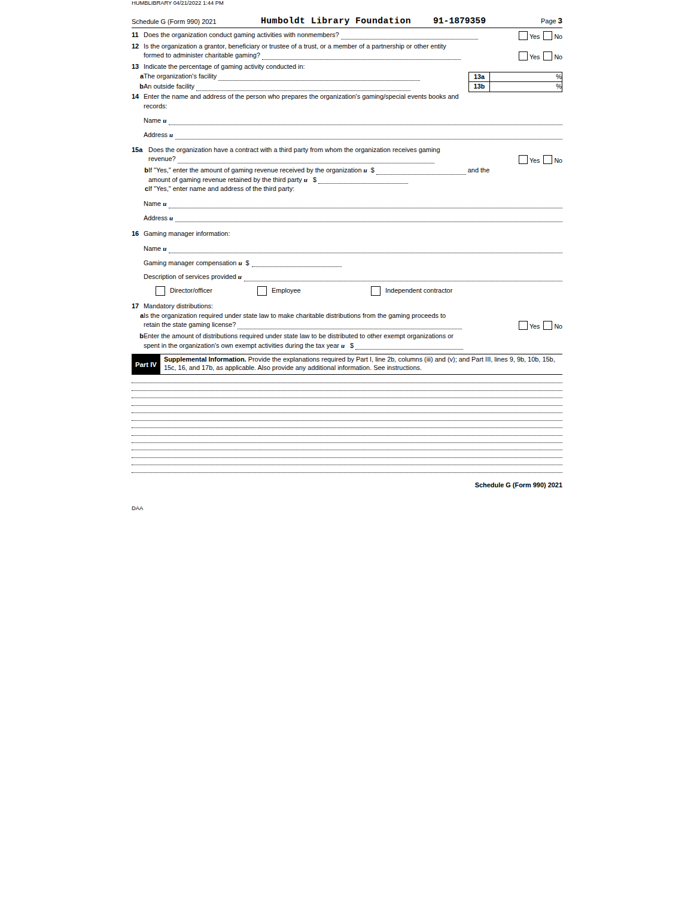HUMBLIBRARY 04/21/2022 1:44 PM
| Schedule G (Form 990) 2021 | Humboldt Library Foundation | 91-1879359 | Page 3 |
| 11 | Does the organization conduct gaming activities with nonmembers? | Yes No |
| 12 | Is the organization a grantor, beneficiary or trustee of a trust, or a member of a partnership or other entity | |
| | formed to administer charitable gaming? | Yes No |
| 13 | Indicate the percentage of gaming activity conducted in: |
| a | The organization's facility | 13a | % |
| b | An outside facility | 13b | % |
| 14 | Enter the name and address of the person who prepares the organization's gaming/special events books and |
| | records: |
Name u
Address u
| 15a | Does the organization have a contract with a third party from whom the organization receives gaming | |
| | revenue? | Yes No |
| b | If "Yes," enter the amount of gaming revenue received by the organization u $ and the |
| | amount of gaming revenue retained by the third party u $ |
| c | If "Yes," enter name and address of the third party: |
Name u
Address u
| 16 | Gaming manager information: |
Name u
Gaming manager compensation u $
Description of services provided u
Director/officer Employee Independent contractor
| 17 | Mandatory distributions: | |
| a | Is the organization required under state law to make charitable distributions from the gaming proceeds to | |
| | retain the state gaming license? | Yes No |
| b | Enter the amount of distributions required under state law to be distributed to other exempt organizations or |
| | spent in the organization's own exempt activities during the tax year u $ |
Part IV
Supplemental Information. Provide the explanations required by Part I, line 2b, columns (iii) and (v); and Part III, lines 9, 9b, 10b, 15b, 15c, 16, and 17b, as applicable. Also provide any additional information. See instructions.
Schedule G (Form 990) 2021
DAA